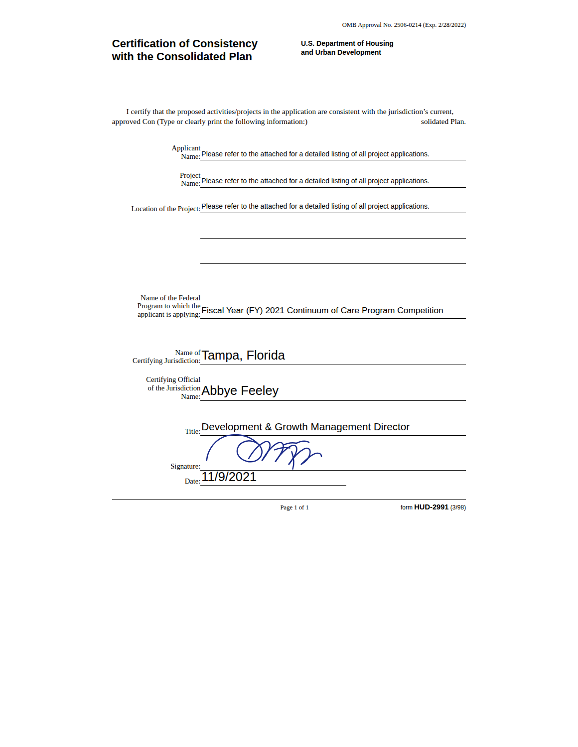OMB Approval No. 2506-0214 (Exp. 2/28/2022)
Certification of Consistency
with the Consolidated Plan
U.S. Department of Housing
and Urban Development
I certify that the proposed activities/projects in the application are consistent with the jurisdiction’s current, approved Con (Type or solidated Plan. clearly print the following information:)
| Applicant Name: | Please refer to the attached for a detailed listing of all project applications. |
| Project Name: | Please refer to the attached for a detailed listing of all project applications. |
| Location of the Project: | Please refer to the attached for a detailed listing of all project applications. |
| Name of the Federal Program to which the applicant is applying: | Fiscal Year (FY) 2021 Continuum of Care Program Competition |
| Name of Certifying Jurisdiction: | Tampa, Florida |
| Certifying Official of the Jurisdiction Name: | Abbye Feeley |
| Title: | Development & Growth Management Director |
| Signature: | |
| Date: | 11/9/2021 |
Page 1 of 1
form HUD-2991 (3/98)